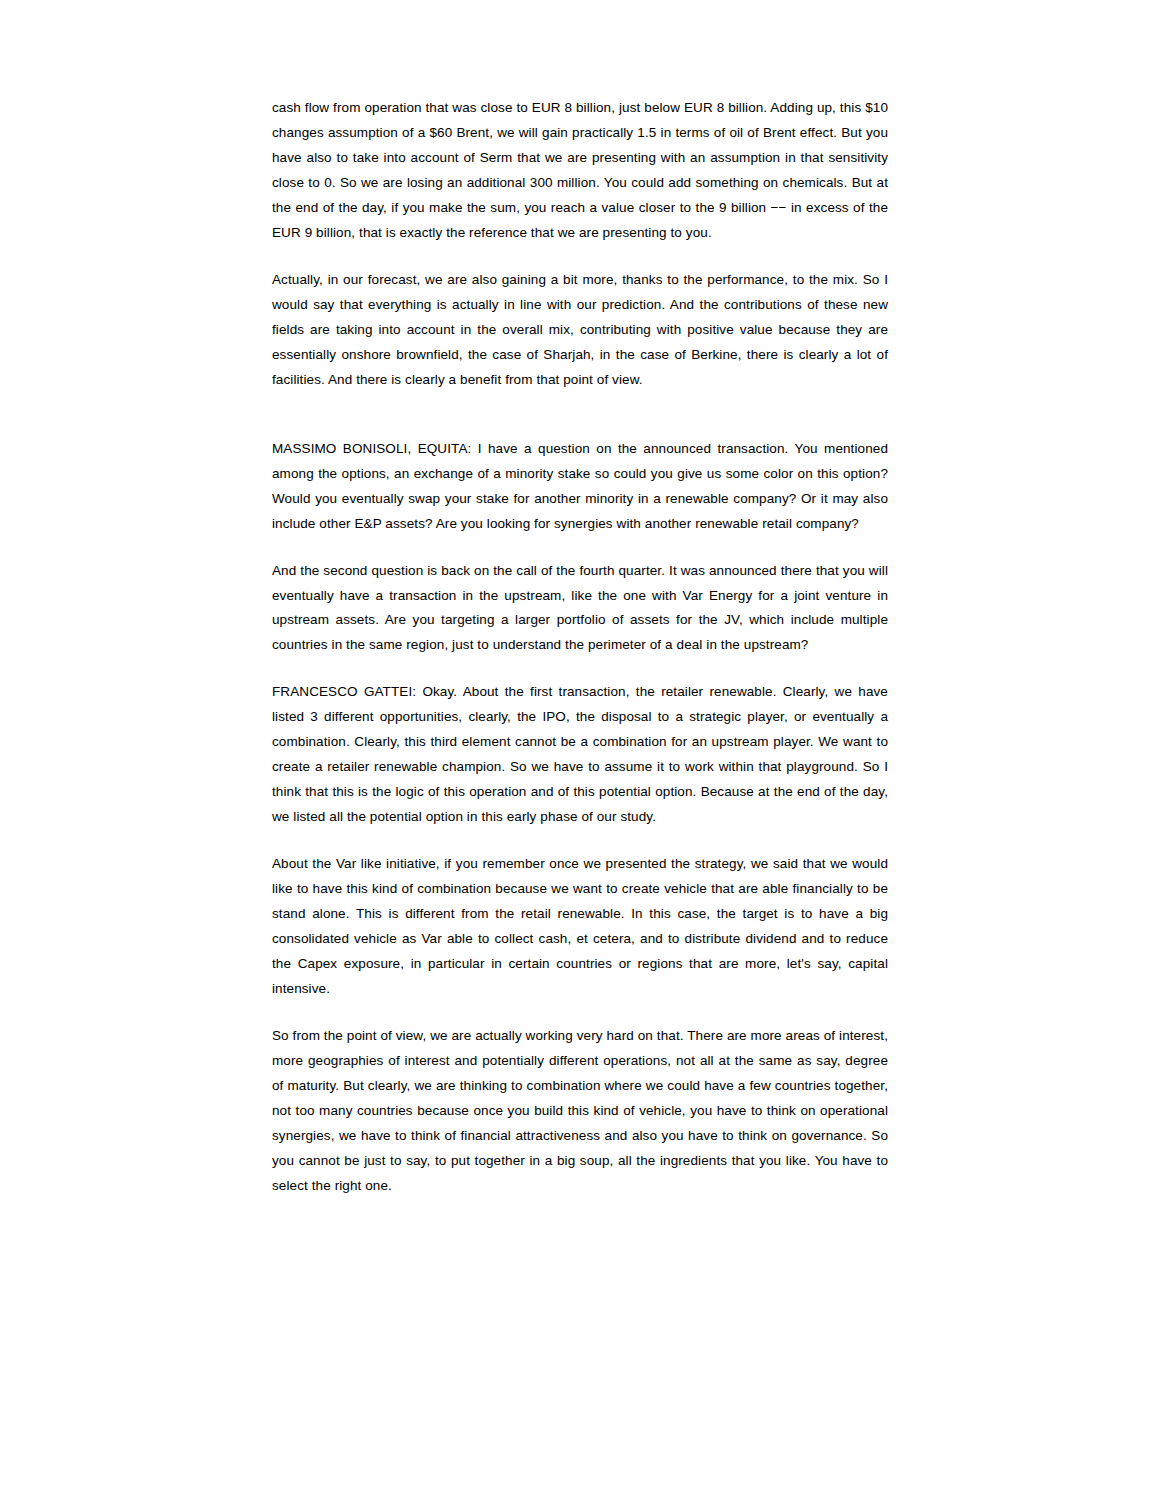cash flow from operation that was close to EUR 8 billion, just below EUR 8 billion. Adding up, this $10 changes assumption of a $60 Brent, we will gain practically 1.5 in terms of oil of Brent effect. But you have also to take into account of Serm that we are presenting with an assumption in that sensitivity close to 0. So we are losing an additional 300 million. You could add something on chemicals. But at the end of the day, if you make the sum, you reach a value closer to the 9 billion −− in excess of the EUR 9 billion, that is exactly the reference that we are presenting to you.
Actually, in our forecast, we are also gaining a bit more, thanks to the performance, to the mix. So I would say that everything is actually in line with our prediction. And the contributions of these new fields are taking into account in the overall mix, contributing with positive value because they are essentially onshore brownfield, the case of Sharjah, in the case of Berkine, there is clearly a lot of facilities. And there is clearly a benefit from that point of view.
MASSIMO BONISOLI, EQUITA: I have a question on the announced transaction. You mentioned among the options, an exchange of a minority stake so could you give us some color on this option? Would you eventually swap your stake for another minority in a renewable company? Or it may also include other E&P assets? Are you looking for synergies with another renewable retail company?
And the second question is back on the call of the fourth quarter. It was announced there that you will eventually have a transaction in the upstream, like the one with Var Energy for a joint venture in upstream assets. Are you targeting a larger portfolio of assets for the JV, which include multiple countries in the same region, just to understand the perimeter of a deal in the upstream?
FRANCESCO GATTEI: Okay. About the first transaction, the retailer renewable. Clearly, we have listed 3 different opportunities, clearly, the IPO, the disposal to a strategic player, or eventually a combination. Clearly, this third element cannot be a combination for an upstream player. We want to create a retailer renewable champion. So we have to assume it to work within that playground. So I think that this is the logic of this operation and of this potential option. Because at the end of the day, we listed all the potential option in this early phase of our study.
About the Var like initiative, if you remember once we presented the strategy, we said that we would like to have this kind of combination because we want to create vehicle that are able financially to be stand alone. This is different from the retail renewable. In this case, the target is to have a big consolidated vehicle as Var able to collect cash, et cetera, and to distribute dividend and to reduce the Capex exposure, in particular in certain countries or regions that are more, let's say, capital intensive.
So from the point of view, we are actually working very hard on that. There are more areas of interest, more geographies of interest and potentially different operations, not all at the same as say, degree of maturity. But clearly, we are thinking to combination where we could have a few countries together, not too many countries because once you build this kind of vehicle, you have to think on operational synergies, we have to think of financial attractiveness and also you have to think on governance. So you cannot be just to say, to put together in a big soup, all the ingredients that you like. You have to select the right one.